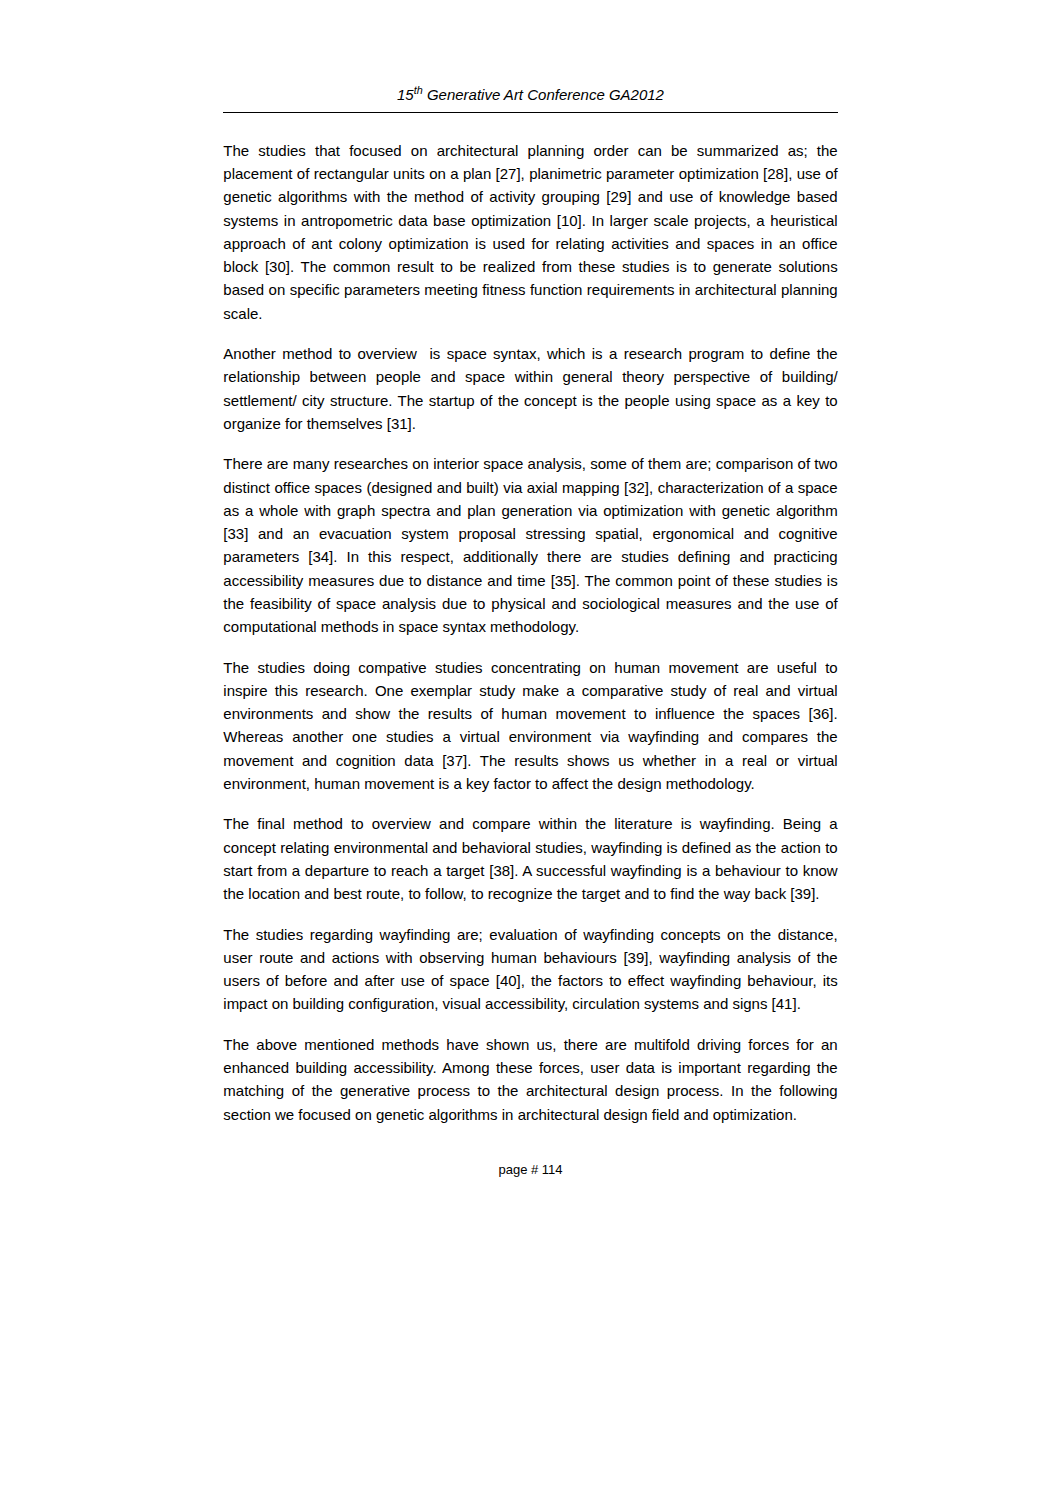15th Generative Art Conference GA2012
The studies that focused on architectural planning order can be summarized as; the placement of rectangular units on a plan [27], planimetric parameter optimization [28], use of genetic algorithms with the method of activity grouping [29] and use of knowledge based systems in antropometric data base optimization [10]. In larger scale projects, a heuristical approach of ant colony optimization is used for relating activities and spaces in an office block [30]. The common result to be realized from these studies is to generate solutions based on specific parameters meeting fitness function requirements in architectural planning scale.
Another method to overview is space syntax, which is a research program to define the relationship between people and space within general theory perspective of building/ settlement/ city structure. The startup of the concept is the people using space as a key to organize for themselves [31].
There are many researches on interior space analysis, some of them are; comparison of two distinct office spaces (designed and built) via axial mapping [32], characterization of a space as a whole with graph spectra and plan generation via optimization with genetic algorithm [33] and an evacuation system proposal stressing spatial, ergonomical and cognitive parameters [34]. In this respect, additionally there are studies defining and practicing accessibility measures due to distance and time [35]. The common point of these studies is the feasibility of space analysis due to physical and sociological measures and the use of computational methods in space syntax methodology.
The studies doing compative studies concentrating on human movement are useful to inspire this research. One exemplar study make a comparative study of real and virtual environments and show the results of human movement to influence the spaces [36]. Whereas another one studies a virtual environment via wayfinding and compares the movement and cognition data [37]. The results shows us whether in a real or virtual environment, human movement is a key factor to affect the design methodology.
The final method to overview and compare within the literature is wayfinding. Being a concept relating environmental and behavioral studies, wayfinding is defined as the action to start from a departure to reach a target [38]. A successful wayfinding is a behaviour to know the location and best route, to follow, to recognize the target and to find the way back [39].
The studies regarding wayfinding are; evaluation of wayfinding concepts on the distance, user route and actions with observing human behaviours [39], wayfinding analysis of the users of before and after use of space [40], the factors to effect wayfinding behaviour, its impact on building configuration, visual accessibility, circulation systems and signs [41].
The above mentioned methods have shown us, there are multifold driving forces for an enhanced building accessibility. Among these forces, user data is important regarding the matching of the generative process to the architectural design process. In the following section we focused on genetic algorithms in architectural design field and optimization.
page # 114